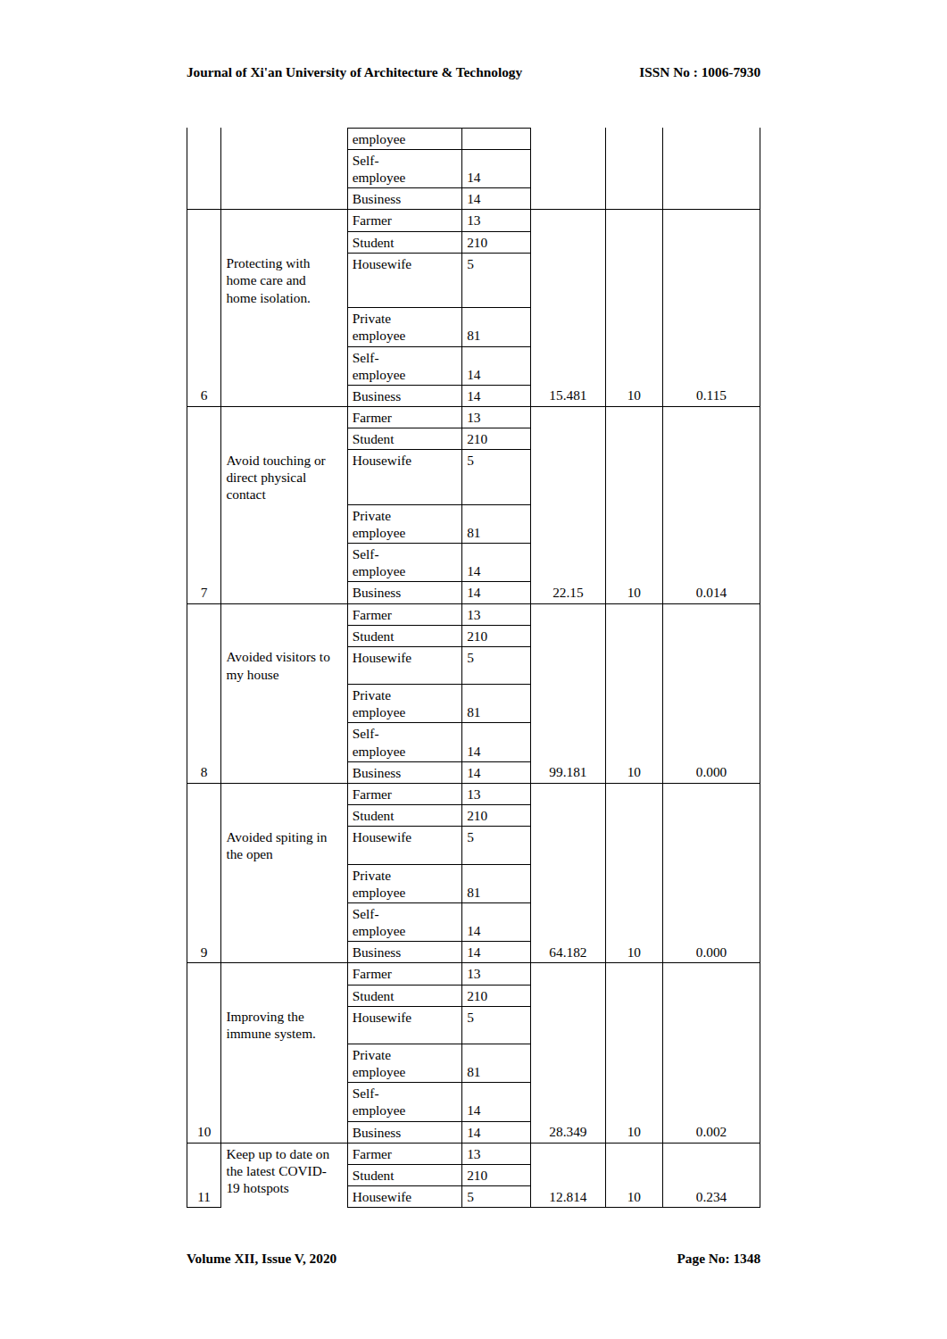Journal of Xi'an University of Architecture & Technology
ISSN No : 1006-7930
| | | employee | | | | |
| | | Self- employee | 14 | | | |
| | | Business | 14 | | | |
| | | Farmer | 13 | | | |
| | | Student | 210 | | | |
| | Protecting with home care and home isolation. | Housewife | 5 | | | |
| | | Private employee | 81 | | | |
| | | Self- employee | 14 | | | |
| 6 | | Business | 14 | 15.481 | 10 | 0.115 |
| | | Farmer | 13 | | | |
| | | Student | 210 | | | |
| | Avoid touching or direct physical contact | Housewife | 5 | | | |
| | | Private employee | 81 | | | |
| | | Self- employee | 14 | | | |
| 7 | | Business | 14 | 22.15 | 10 | 0.014 |
| | | Farmer | 13 | | | |
| | | Student | 210 | | | |
| | Avoided visitors to my house | Housewife | 5 | | | |
| | | Private employee | 81 | | | |
| | | Self- employee | 14 | | | |
| 8 | | Business | 14 | 99.181 | 10 | 0.000 |
| | | Farmer | 13 | | | |
| | | Student | 210 | | | |
| | Avoided spiting in the open | Housewife | 5 | | | |
| | | Private employee | 81 | | | |
| | | Self- employee | 14 | | | |
| 9 | | Business | 14 | 64.182 | 10 | 0.000 |
| | | Farmer | 13 | | | |
| | | Student | 210 | | | |
| | Improving the immune system. | Housewife | 5 | | | |
| | | Private employee | 81 | | | |
| | | Self- employee | 14 | | | |
| 10 | | Business | 14 | 28.349 | 10 | 0.002 |
| | Keep up to date on the latest COVID- 19 hotspots | Farmer | 13 | | | |
| | Student | 210 | | | |
| 11 | Housewife | 5 | 12.814 | 10 | 0.234 |
Volume XII, Issue V, 2020
Page No: 1348